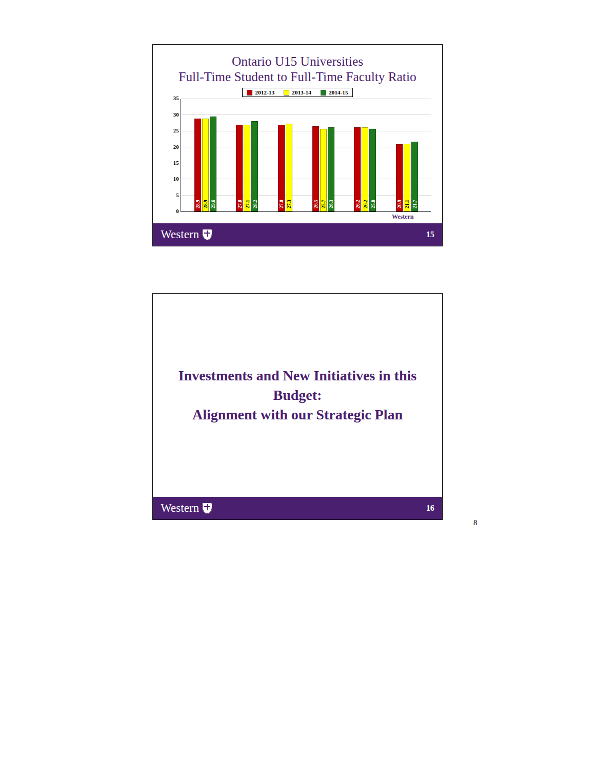Ontario U15 Universities
Full-Time Student to Full-Time Faculty Ratio
2012-13 2013-14 2014-15
35
30
25
20
15
10
5
0
28.9
28.9
29.6
27.0
27.1
28.2
27.0
27.3
26.5
25.7
26.3
26.2
26.2
25.8
20.9
21.1
21.7
Western
Western
15
Investments and New Initiatives in this Budget:
Alignment with our Strategic Plan
Western
16
8